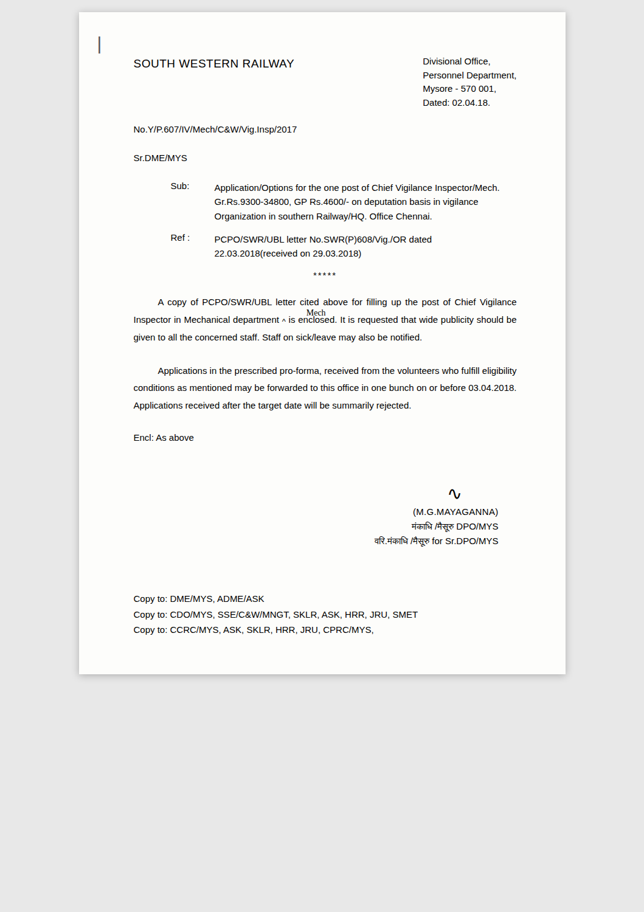|
SOUTH WESTERN RAILWAY
Divisional Office,
Personnel Department,
Mysore - 570 001,
Dated: 02.04.18.
No.Y/P.607/IV/Mech/C&W/Vig.Insp/2017
Sr.DME/MYS
| Sub: | Application/Options for the one post of Chief Vigilance Inspector/Mech. Gr.Rs.9300-34800, GP Rs.4600/- on deputation basis in vigilance Organization in southern Railway/HQ. Office Chennai. |
| Ref : | PCPO/SWR/UBL letter No.SWR(P)608/Vig./OR dated 22.03.2018(received on 29.03.2018) |
*****
A copy of PCPO/SWR/UBL letter cited above for filling up the post of Chief Vigilance Inspector in Mechanical department Mech^ is enclosed. It is requested that wide publicity should be given to all the concerned staff. Staff on sick/leave may also be notified.
Applications in the prescribed pro-forma, received from the volunteers who fulfill eligibility conditions as mentioned may be forwarded to this office in one bunch on or before 03.04.2018. Applications received after the target date will be summarily rejected.
Encl: As above
∿ (M.G.MAYAGANNA)
मंकाधि /मैसूरु DPO/MYS
वरि.मंकाधि /मैसूरु for Sr.DPO/MYS
Copy to: DME/MYS, ADME/ASK
Copy to: CDO/MYS, SSE/C&W/MNGT, SKLR, ASK, HRR, JRU, SMET
Copy to: CCRC/MYS, ASK, SKLR, HRR, JRU, CPRC/MYS,